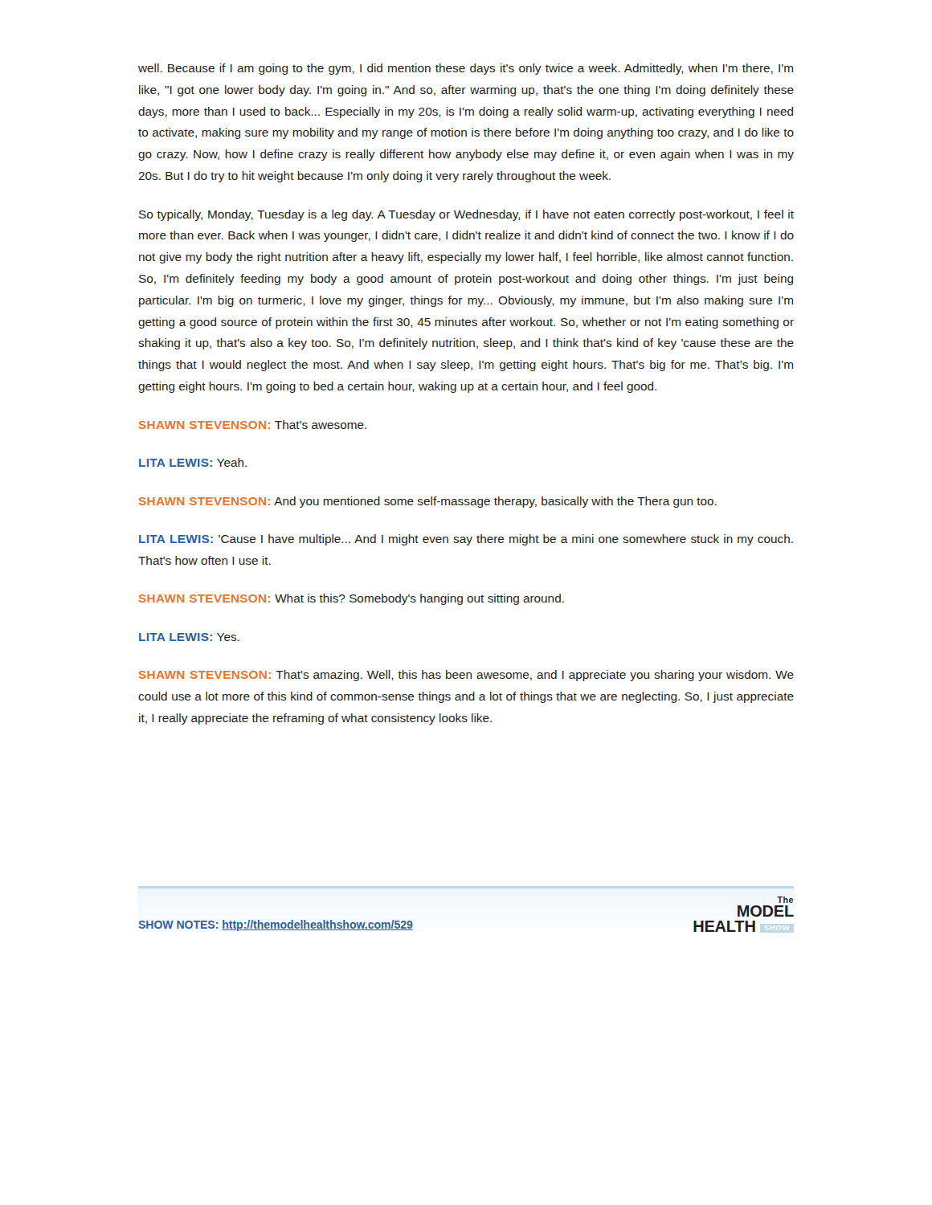well. Because if I am going to the gym, I did mention these days it's only twice a week. Admittedly, when I'm there, I'm like, "I got one lower body day. I'm going in." And so, after warming up, that's the one thing I'm doing definitely these days, more than I used to back... Especially in my 20s, is I'm doing a really solid warm-up, activating everything I need to activate, making sure my mobility and my range of motion is there before I'm doing anything too crazy, and I do like to go crazy. Now, how I define crazy is really different how anybody else may define it, or even again when I was in my 20s. But I do try to hit weight because I'm only doing it very rarely throughout the week.
So typically, Monday, Tuesday is a leg day. A Tuesday or Wednesday, if I have not eaten correctly post-workout, I feel it more than ever. Back when I was younger, I didn't care, I didn't realize it and didn't kind of connect the two. I know if I do not give my body the right nutrition after a heavy lift, especially my lower half, I feel horrible, like almost cannot function. So, I'm definitely feeding my body a good amount of protein post-workout and doing other things. I'm just being particular. I'm big on turmeric, I love my ginger, things for my... Obviously, my immune, but I'm also making sure I'm getting a good source of protein within the first 30, 45 minutes after workout. So, whether or not I'm eating something or shaking it up, that's also a key too. So, I'm definitely nutrition, sleep, and I think that's kind of key 'cause these are the things that I would neglect the most. And when I say sleep, I'm getting eight hours. That's big for me. That’s big. I'm getting eight hours. I'm going to bed a certain hour, waking up at a certain hour, and I feel good.
SHAWN STEVENSON: That's awesome.
LITA LEWIS: Yeah.
SHAWN STEVENSON: And you mentioned some self-massage therapy, basically with the Thera gun too.
LITA LEWIS: 'Cause I have multiple... And I might even say there might be a mini one somewhere stuck in my couch. That's how often I use it.
SHAWN STEVENSON: What is this? Somebody's hanging out sitting around.
LITA LEWIS: Yes.
SHAWN STEVENSON: That's amazing. Well, this has been awesome, and I appreciate you sharing your wisdom. We could use a lot more of this kind of common-sense things and a lot of things that we are neglecting. So, I just appreciate it, I really appreciate the reframing of what consistency looks like.
SHOW NOTES: http://themodelhealthshow.com/529
The MODEL
HEALTH SHOW